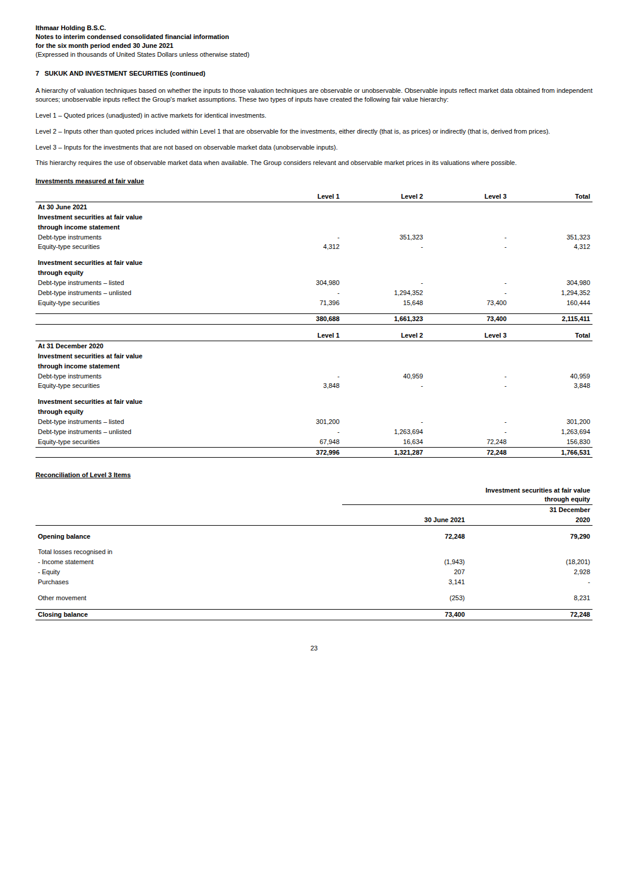Ithmaar Holding B.S.C.
Notes to interim condensed consolidated financial information
for the six month period ended 30 June 2021
(Expressed in thousands of United States Dollars unless otherwise stated)
7 SUKUK AND INVESTMENT SECURITIES (continued)
A hierarchy of valuation techniques based on whether the inputs to those valuation techniques are observable or unobservable. Observable inputs reflect market data obtained from independent sources; unobservable inputs reflect the Group's market assumptions. These two types of inputs have created the following fair value hierarchy:
Level 1 – Quoted prices (unadjusted) in active markets for identical investments.
Level 2 – Inputs other than quoted prices included within Level 1 that are observable for the investments, either directly (that is, as prices) or indirectly (that is, derived from prices).
Level 3 – Inputs for the investments that are not based on observable market data (unobservable inputs).
This hierarchy requires the use of observable market data when available. The Group considers relevant and observable market prices in its valuations where possible.
Investments measured at fair value
| | Level 1 | Level 2 | Level 3 | Total |
| At 30 June 2021 | | | | |
| Investment securities at fair value | | | | |
| through income statement | | | | |
| Debt-type instruments | - | 351,323 | - | 351,323 |
| Equity-type securities | 4,312 | - | - | 4,312 |
| Investment securities at fair value | | | | |
| through equity | | | | |
| Debt-type instruments – listed | 304,980 | - | - | 304,980 |
| Debt-type instruments – unlisted | - | 1,294,352 | - | 1,294,352 |
| Equity-type securities | 71,396 | 15,648 | 73,400 | 160,444 |
| | 380,688 | 1,661,323 | 73,400 | 2,115,411 |
| | Level 1 | Level 2 | Level 3 | Total |
| At 31 December 2020 | | | | |
| Investment securities at fair value | | | | |
| through income statement | | | | |
| Debt-type instruments | - | 40,959 | - | 40,959 |
| Equity-type securities | 3,848 | - | - | 3,848 |
| Investment securities at fair value | | | | |
| through equity | | | | |
| Debt-type instruments – listed | 301,200 | - | - | 301,200 |
| Debt-type instruments – unlisted | - | 1,263,694 | - | 1,263,694 |
| Equity-type securities | 67,948 | 16,634 | 72,248 | 156,830 |
| | 372,996 | 1,321,287 | 72,248 | 1,766,531 |
Reconciliation of Level 3 Items
| | Investment securities at fair value through equity |
| | | 31 December |
| | 30 June 2021 | 2020 |
| Opening balance | 72,248 | 79,290 |
| Total losses recognised in | | |
| - Income statement | (1,943) | (18,201) |
| - Equity | 207 | 2,928 |
| Purchases | 3,141 | - |
| Other movement | (253) | 8,231 |
| Closing balance | 73,400 | 72,248 |
23